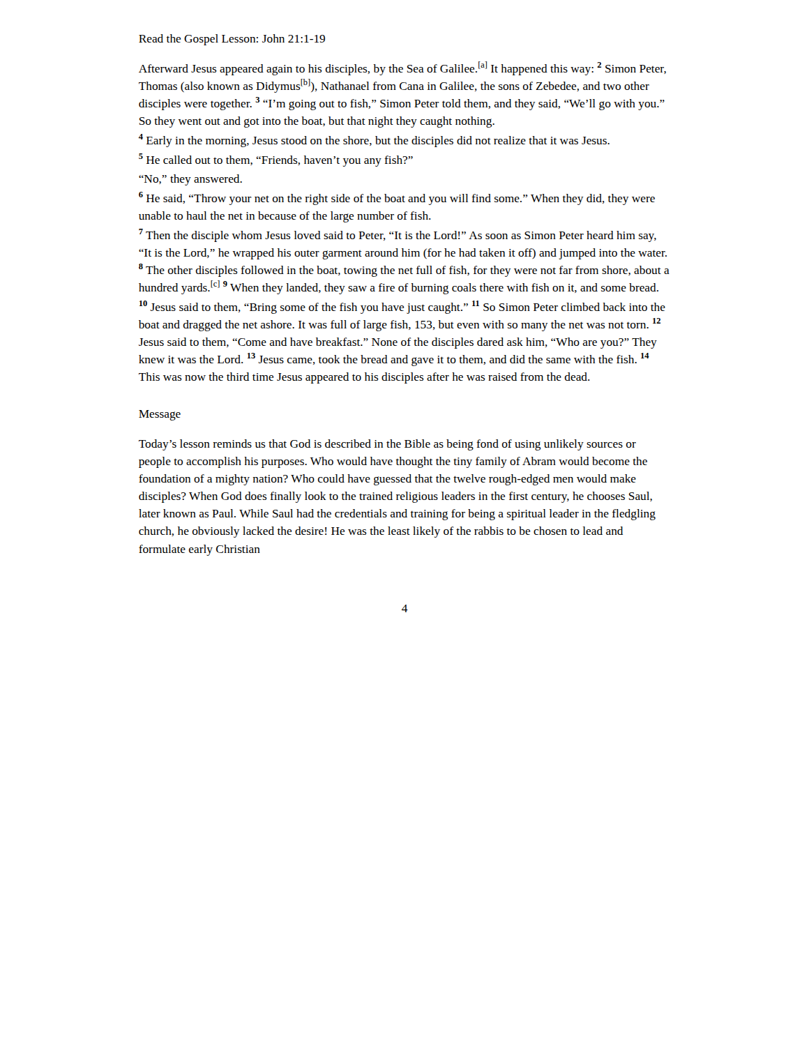Read the Gospel Lesson: John 21:1-19
Afterward Jesus appeared again to his disciples, by the Sea of Galilee.[a] It happened this way: 2 Simon Peter, Thomas (also known as Didymus[b]), Nathanael from Cana in Galilee, the sons of Zebedee, and two other disciples were together. 3 “I’m going out to fish,” Simon Peter told them, and they said, “We’ll go with you.” So they went out and got into the boat, but that night they caught nothing.
4 Early in the morning, Jesus stood on the shore, but the disciples did not realize that it was Jesus.
5 He called out to them, “Friends, haven’t you any fish?”
“No,” they answered.
6 He said, “Throw your net on the right side of the boat and you will find some.” When they did, they were unable to haul the net in because of the large number of fish.
7 Then the disciple whom Jesus loved said to Peter, “It is the Lord!” As soon as Simon Peter heard him say, “It is the Lord,” he wrapped his outer garment around him (for he had taken it off) and jumped into the water. 8 The other disciples followed in the boat, towing the net full of fish, for they were not far from shore, about a hundred yards.[c] 9 When they landed, they saw a fire of burning coals there with fish on it, and some bread.
10 Jesus said to them, “Bring some of the fish you have just caught.” 11 So Simon Peter climbed back into the boat and dragged the net ashore. It was full of large fish, 153, but even with so many the net was not torn. 12 Jesus said to them, “Come and have breakfast.” None of the disciples dared ask him, “Who are you?” They knew it was the Lord. 13 Jesus came, took the bread and gave it to them, and did the same with the fish. 14 This was now the third time Jesus appeared to his disciples after he was raised from the dead.
Message
Today’s lesson reminds us that God is described in the Bible as being fond of using unlikely sources or people to accomplish his purposes. Who would have thought the tiny family of Abram would become the foundation of a mighty nation? Who could have guessed that the twelve rough-edged men would make disciples? When God does finally look to the trained religious leaders in the first century, he chooses Saul, later known as Paul. While Saul had the credentials and training for being a spiritual leader in the fledgling church, he obviously lacked the desire! He was the least likely of the rabbis to be chosen to lead and formulate early Christian
4